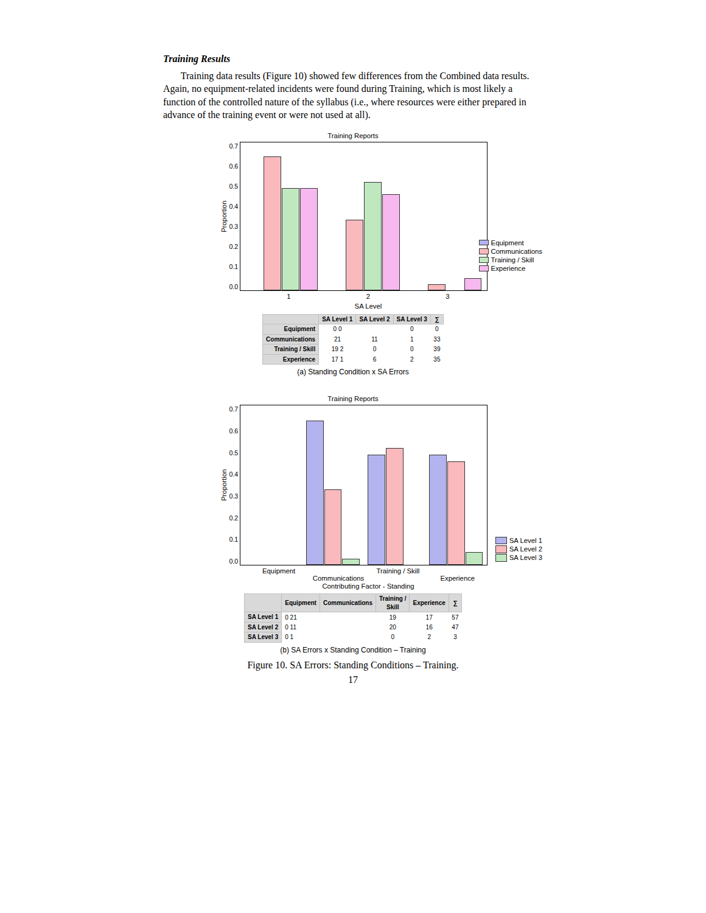Training Results
Training data results (Figure 10) showed few differences from the Combined data results. Again, no equipment-related incidents were found during Training, which is most likely a function of the controlled nature of the syllabus (i.e., where resources were either prepared in advance of the training event or were not used at all).
Training Reports
Proportion
0.7
0.6
0.5
0.4
0.3
0.2
0.1
0.0
Equipment
Communications
Training / Skill
Experience
1
2
3
SA Level
| | SA Level 1 | SA Level 2 | SA Level 3 | ∑ |
| --- | --- | --- | --- | --- |
| Equipment | 0 0 | | 0 | 0 |
| Communications | 21 | 11 | 1 | 33 |
| Training / Skill | 19 2 | 0 | 0 | 39 |
| Experience | 17 1 | 6 | 2 | 35 |
(a) Standing Condition x SA Errors
Training Reports
Proportion
0.7
0.6
0.5
0.4
0.3
0.2
0.1
0.0
SA Level 1
SA Level 2
SA Level 3
Equipment
Communications
Training / Skill
Experience
Contributing Factor - Standing
| | Equipment | Communications | Training / Skill | Experience | ∑ |
| --- | --- | --- | --- | --- | --- |
| SA Level 1 | 0 21 | | 19 | 17 | 57 |
| SA Level 2 | 0 11 | | 20 | 16 | 47 |
| SA Level 3 | 0 1 | | 0 | 2 | 3 |
(b) SA Errors x Standing Condition – Training
Figure 10. SA Errors: Standing Conditions – Training.
17